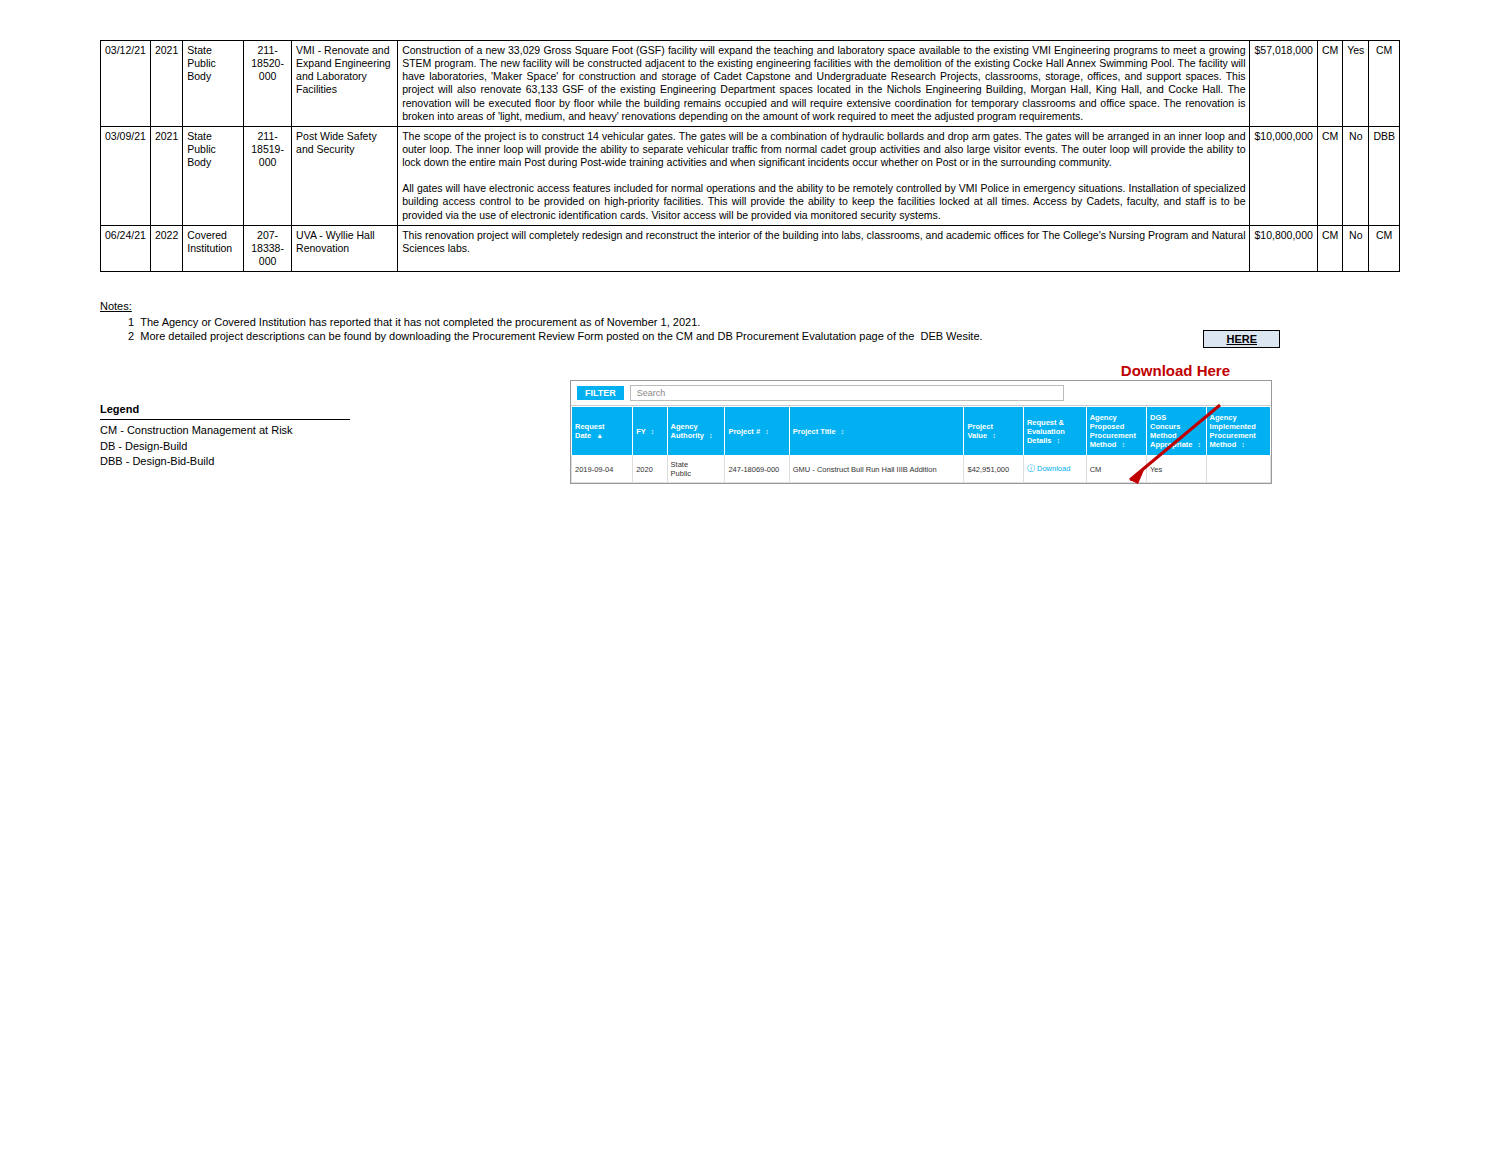| 03/12/21 | 2021 | State Public Body | 211-18520-000 | VMI - Renovate and Expand Engineering and Laboratory Facilities | Construction of a new 33,029 Gross Square Foot (GSF) facility will expand the teaching and laboratory space available to the existing VMI Engineering programs to meet a growing STEM program. The new facility will be constructed adjacent to the existing engineering facilities with the demolition of the existing Cocke Hall Annex Swimming Pool. The facility will have laboratories, 'Maker Space' for construction and storage of Cadet Capstone and Undergraduate Research Projects, classrooms, storage, offices, and support spaces. This project will also renovate 63,133 GSF of the existing Engineering Department spaces located in the Nichols Engineering Building, Morgan Hall, King Hall, and Cocke Hall. The renovation will be executed floor by floor while the building remains occupied and will require extensive coordination for temporary classrooms and office space. The renovation is broken into areas of 'light, medium, and heavy' renovations depending on the amount of work required to meet the adjusted program requirements. | $57,018,000 | CM | Yes | CM |
| 03/09/21 | 2021 | State Public Body | 211-18519-000 | Post Wide Safety and Security | The scope of the project is to construct 14 vehicular gates. The gates will be a combination of hydraulic bollards and drop arm gates. The gates will be arranged in an inner loop and outer loop. The inner loop will provide the ability to separate vehicular traffic from normal cadet group activities and also large visitor events. The outer loop will provide the ability to lock down the entire main Post during Post-wide training activities and when significant incidents occur whether on Post or in the surrounding community. All gates will have electronic access features included for normal operations and the ability to be remotely controlled by VMI Police in emergency situations. Installation of specialized building access control to be provided on high-priority facilities. This will provide the ability to keep the facilities locked at all times. Access by Cadets, faculty, and staff is to be provided via the use of electronic identification cards. Visitor access will be provided via monitored security systems. | $10,000,000 | CM | No | DBB |
| 06/24/21 | 2022 | Covered Institution | 207-18338-000 | UVA - Wyllie Hall Renovation | This renovation project will completely redesign and reconstruct the interior of the building into labs, classrooms, and academic offices for The College's Nursing Program and Natural Sciences labs. | $10,800,000 | CM | No | CM |
Notes:
1 The Agency or Covered Institution has reported that it has not completed the procurement as of November 1, 2021.
2 More detailed project descriptions can be found by downloading the Procurement Review Form posted on the CM and DB Procurement Evalutation page of the DEB Wesite.
HERE
Download Here
FILTER Search
| Request Date ▲ | FY ↕ | Agency Authority ↕ | Project # ↕ | Project Title ↕ | Project Value ↕ | Request & Evaluation Details ↕ | Agency Proposed Procurement Method ↕ | DGS Concurs Method Appropriate ↕ | Agency Implemented Procurement Method ↕ |
| --- | --- | --- | --- | --- | --- | --- | --- | --- | --- |
| 2019-09-04 | 2020 | State Public | 247-18069-000 | GMU - Construct Bull Run Hall IIIB Addition | $42,951,000 | ⓘ Download | CM | Yes | |
Legend
CM - Construction Management at Risk
DB - Design-Build
DBB - Design-Bid-Build